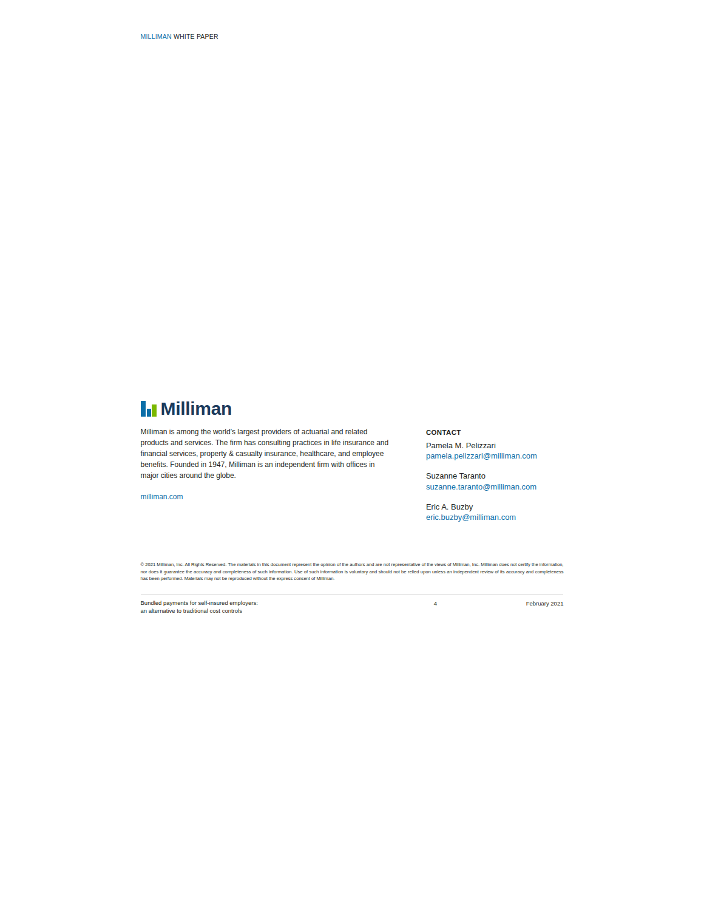MILLIMAN WHITE PAPER
Milliman
Milliman is among the world’s largest providers of actuarial and related products and services. The firm has consulting practices in life insurance and financial services, property & casualty insurance, healthcare, and employee benefits. Founded in 1947, Milliman is an independent firm with offices in major cities around the globe.
milliman.com
CONTACT
Pamela M. Pelizzari pamela.pelizzari@milliman.com
Suzanne Taranto suzanne.taranto@milliman.com
Eric A. Buzby eric.buzby@milliman.com
© 2021 Milliman, Inc. All Rights Reserved. The materials in this document represent the opinion of the authors and are not representative of the views of Milliman, Inc. Milliman does not certify the information, nor does it guarantee the accuracy and completeness of such information. Use of such information is voluntary and should not be relied upon unless an independent review of its accuracy and completeness has been performed. Materials may not be reproduced without the express consent of Milliman.
Bundled payments for self-insured employers:
an alternative to traditional cost controls
4
February 2021